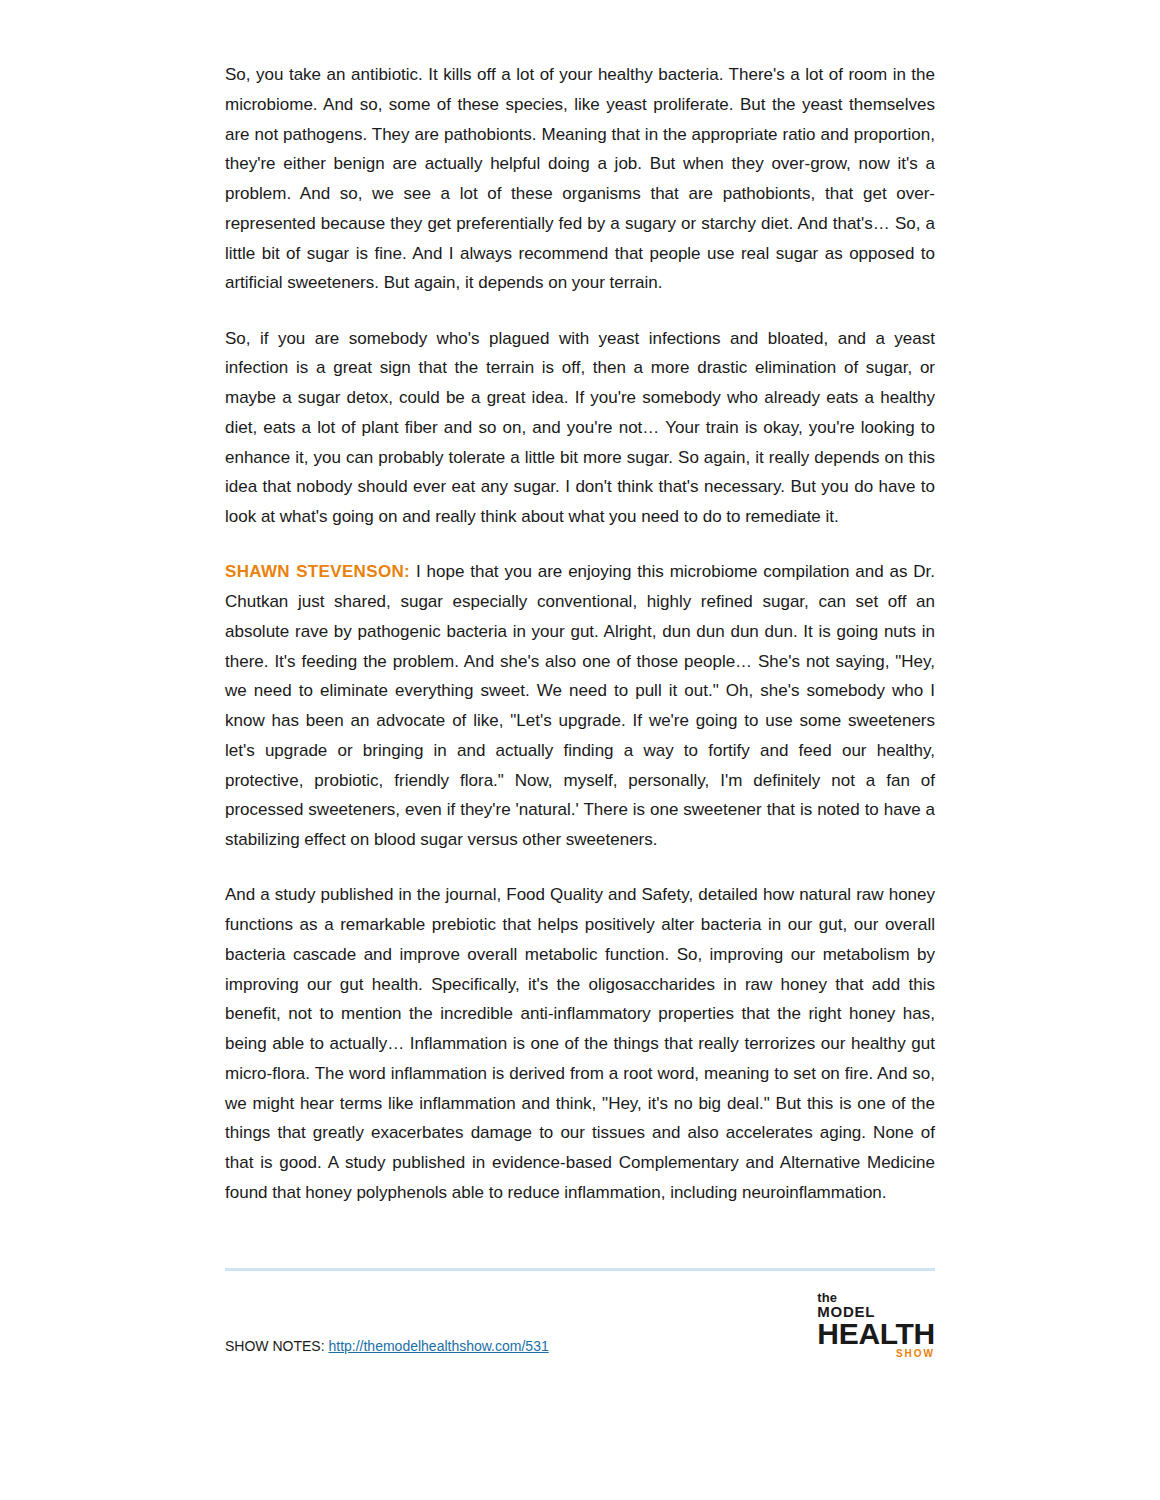So, you take an antibiotic. It kills off a lot of your healthy bacteria. There's a lot of room in the microbiome. And so, some of these species, like yeast proliferate. But the yeast themselves are not pathogens. They are pathobionts. Meaning that in the appropriate ratio and proportion, they're either benign are actually helpful doing a job. But when they over-grow, now it's a problem. And so, we see a lot of these organisms that are pathobionts, that get over-represented because they get preferentially fed by a sugary or starchy diet. And that's… So, a little bit of sugar is fine. And I always recommend that people use real sugar as opposed to artificial sweeteners. But again, it depends on your terrain.
So, if you are somebody who's plagued with yeast infections and bloated, and a yeast infection is a great sign that the terrain is off, then a more drastic elimination of sugar, or maybe a sugar detox, could be a great idea. If you're somebody who already eats a healthy diet, eats a lot of plant fiber and so on, and you're not… Your train is okay, you're looking to enhance it, you can probably tolerate a little bit more sugar. So again, it really depends on this idea that nobody should ever eat any sugar. I don't think that's necessary. But you do have to look at what's going on and really think about what you need to do to remediate it.
SHAWN STEVENSON: I hope that you are enjoying this microbiome compilation and as Dr. Chutkan just shared, sugar especially conventional, highly refined sugar, can set off an absolute rave by pathogenic bacteria in your gut. Alright, dun dun dun dun. It is going nuts in there. It's feeding the problem. And she's also one of those people… She's not saying, "Hey, we need to eliminate everything sweet. We need to pull it out." Oh, she's somebody who I know has been an advocate of like, "Let's upgrade. If we're going to use some sweeteners let's upgrade or bringing in and actually finding a way to fortify and feed our healthy, protective, probiotic, friendly flora." Now, myself, personally, I'm definitely not a fan of processed sweeteners, even if they're 'natural.' There is one sweetener that is noted to have a stabilizing effect on blood sugar versus other sweeteners.
And a study published in the journal, Food Quality and Safety, detailed how natural raw honey functions as a remarkable prebiotic that helps positively alter bacteria in our gut, our overall bacteria cascade and improve overall metabolic function. So, improving our metabolism by improving our gut health. Specifically, it's the oligosaccharides in raw honey that add this benefit, not to mention the incredible anti-inflammatory properties that the right honey has, being able to actually… Inflammation is one of the things that really terrorizes our healthy gut micro-flora. The word inflammation is derived from a root word, meaning to set on fire. And so, we might hear terms like inflammation and think, "Hey, it's no big deal." But this is one of the things that greatly exacerbates damage to our tissues and also accelerates aging. None of that is good. A study published in evidence-based Complementary and Alternative Medicine found that honey polyphenols able to reduce inflammation, including neuroinflammation.
SHOW NOTES: http://themodelhealthshow.com/531
the MODEL HEALTH SHOW